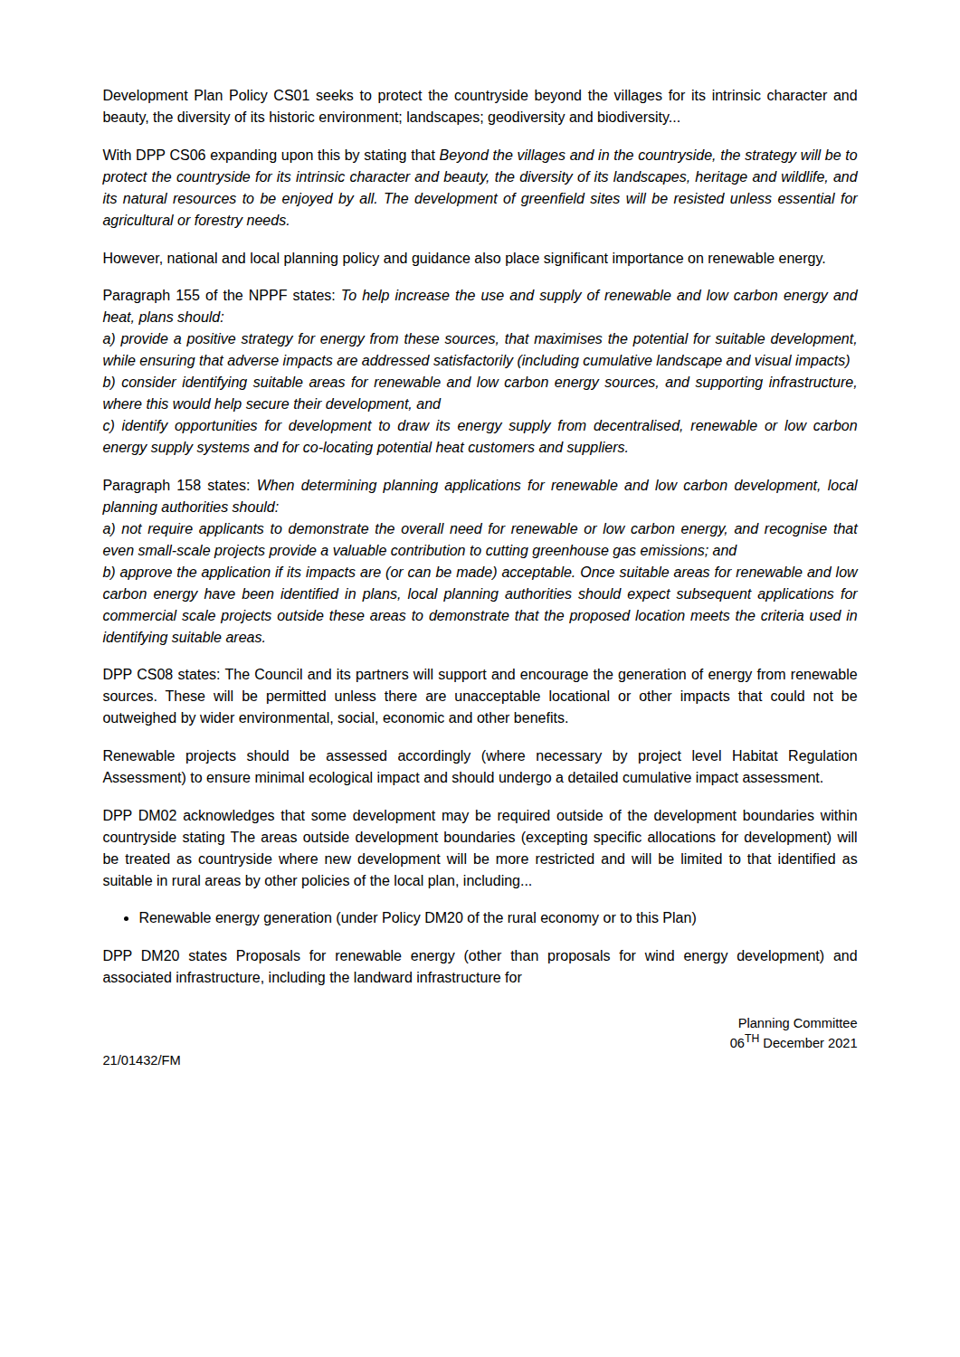Development Plan Policy CS01 seeks to protect the countryside beyond the villages for its intrinsic character and beauty, the diversity of its historic environment; landscapes; geodiversity and biodiversity...
With DPP CS06 expanding upon this by stating that Beyond the villages and in the countryside, the strategy will be to protect the countryside for its intrinsic character and beauty, the diversity of its landscapes, heritage and wildlife, and its natural resources to be enjoyed by all. The development of greenfield sites will be resisted unless essential for agricultural or forestry needs.
However, national and local planning policy and guidance also place significant importance on renewable energy.
Paragraph 155 of the NPPF states: To help increase the use and supply of renewable and low carbon energy and heat, plans should:
a) provide a positive strategy for energy from these sources, that maximises the potential for suitable development, while ensuring that adverse impacts are addressed satisfactorily (including cumulative landscape and visual impacts)
b) consider identifying suitable areas for renewable and low carbon energy sources, and supporting infrastructure, where this would help secure their development, and
c) identify opportunities for development to draw its energy supply from decentralised, renewable or low carbon energy supply systems and for co-locating potential heat customers and suppliers.
Paragraph 158 states: When determining planning applications for renewable and low carbon development, local planning authorities should:
a) not require applicants to demonstrate the overall need for renewable or low carbon energy, and recognise that even small-scale projects provide a valuable contribution to cutting greenhouse gas emissions; and
b) approve the application if its impacts are (or can be made) acceptable. Once suitable areas for renewable and low carbon energy have been identified in plans, local planning authorities should expect subsequent applications for commercial scale projects outside these areas to demonstrate that the proposed location meets the criteria used in identifying suitable areas.
DPP CS08 states: The Council and its partners will support and encourage the generation of energy from renewable sources. These will be permitted unless there are unacceptable locational or other impacts that could not be outweighed by wider environmental, social, economic and other benefits.
Renewable projects should be assessed accordingly (where necessary by project level Habitat Regulation Assessment) to ensure minimal ecological impact and should undergo a detailed cumulative impact assessment.
DPP DM02 acknowledges that some development may be required outside of the development boundaries within countryside stating The areas outside development boundaries (excepting specific allocations for development) will be treated as countryside where new development will be more restricted and will be limited to that identified as suitable in rural areas by other policies of the local plan, including...
Renewable energy generation (under Policy DM20 of the rural economy or to this Plan)
DPP DM20 states Proposals for renewable energy (other than proposals for wind energy development) and associated infrastructure, including the landward infrastructure for
Planning Committee
06TH December 2021
21/01432/FM